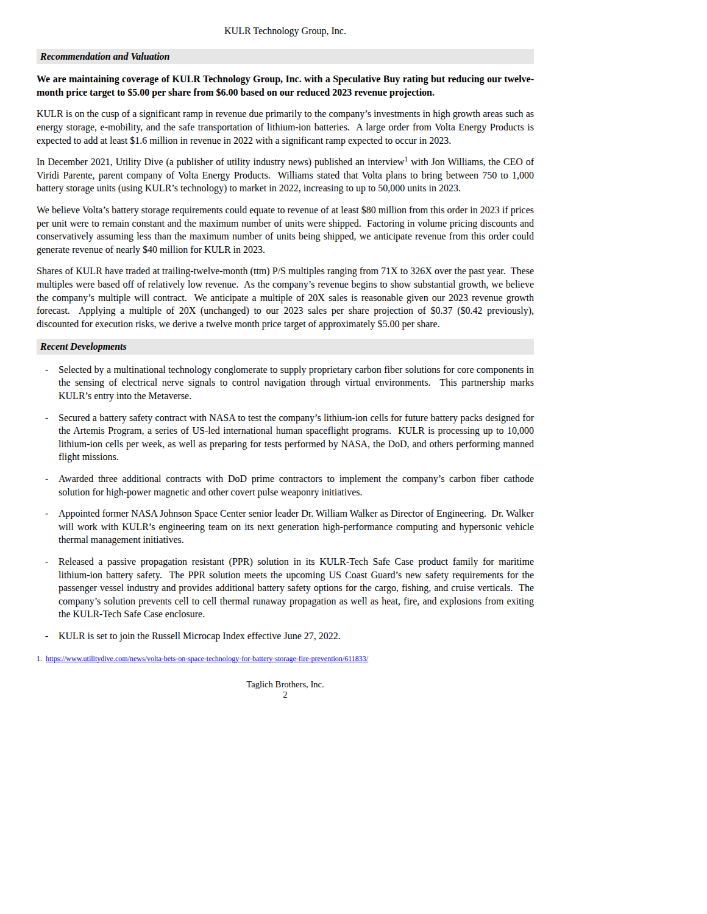KULR Technology Group, Inc.
Recommendation and Valuation
We are maintaining coverage of KULR Technology Group, Inc. with a Speculative Buy rating but reducing our twelve-month price target to $5.00 per share from $6.00 based on our reduced 2023 revenue projection.
KULR is on the cusp of a significant ramp in revenue due primarily to the company’s investments in high growth areas such as energy storage, e-mobility, and the safe transportation of lithium-ion batteries. A large order from Volta Energy Products is expected to add at least $1.6 million in revenue in 2022 with a significant ramp expected to occur in 2023.
In December 2021, Utility Dive (a publisher of utility industry news) published an interview1 with Jon Williams, the CEO of Viridi Parente, parent company of Volta Energy Products. Williams stated that Volta plans to bring between 750 to 1,000 battery storage units (using KULR’s technology) to market in 2022, increasing to up to 50,000 units in 2023.
We believe Volta’s battery storage requirements could equate to revenue of at least $80 million from this order in 2023 if prices per unit were to remain constant and the maximum number of units were shipped. Factoring in volume pricing discounts and conservatively assuming less than the maximum number of units being shipped, we anticipate revenue from this order could generate revenue of nearly $40 million for KULR in 2023.
Shares of KULR have traded at trailing-twelve-month (ttm) P/S multiples ranging from 71X to 326X over the past year. These multiples were based off of relatively low revenue. As the company’s revenue begins to show substantial growth, we believe the company’s multiple will contract. We anticipate a multiple of 20X sales is reasonable given our 2023 revenue growth forecast. Applying a multiple of 20X (unchanged) to our 2023 sales per share projection of $0.37 ($0.42 previously), discounted for execution risks, we derive a twelve month price target of approximately $5.00 per share.
Recent Developments
Selected by a multinational technology conglomerate to supply proprietary carbon fiber solutions for core components in the sensing of electrical nerve signals to control navigation through virtual environments. This partnership marks KULR’s entry into the Metaverse.
Secured a battery safety contract with NASA to test the company’s lithium-ion cells for future battery packs designed for the Artemis Program, a series of US-led international human spaceflight programs. KULR is processing up to 10,000 lithium-ion cells per week, as well as preparing for tests performed by NASA, the DoD, and others performing manned flight missions.
Awarded three additional contracts with DoD prime contractors to implement the company’s carbon fiber cathode solution for high-power magnetic and other covert pulse weaponry initiatives.
Appointed former NASA Johnson Space Center senior leader Dr. William Walker as Director of Engineering. Dr. Walker will work with KULR’s engineering team on its next generation high-performance computing and hypersonic vehicle thermal management initiatives.
Released a passive propagation resistant (PPR) solution in its KULR-Tech Safe Case product family for maritime lithium-ion battery safety. The PPR solution meets the upcoming US Coast Guard’s new safety requirements for the passenger vessel industry and provides additional battery safety options for the cargo, fishing, and cruise verticals. The company’s solution prevents cell to cell thermal runaway propagation as well as heat, fire, and explosions from exiting the KULR-Tech Safe Case enclosure.
KULR is set to join the Russell Microcap Index effective June 27, 2022.
1. https://www.utilitydive.com/news/volta-bets-on-space-technology-for-battery-storage-fire-prevention/611833/
Taglich Brothers, Inc.
2